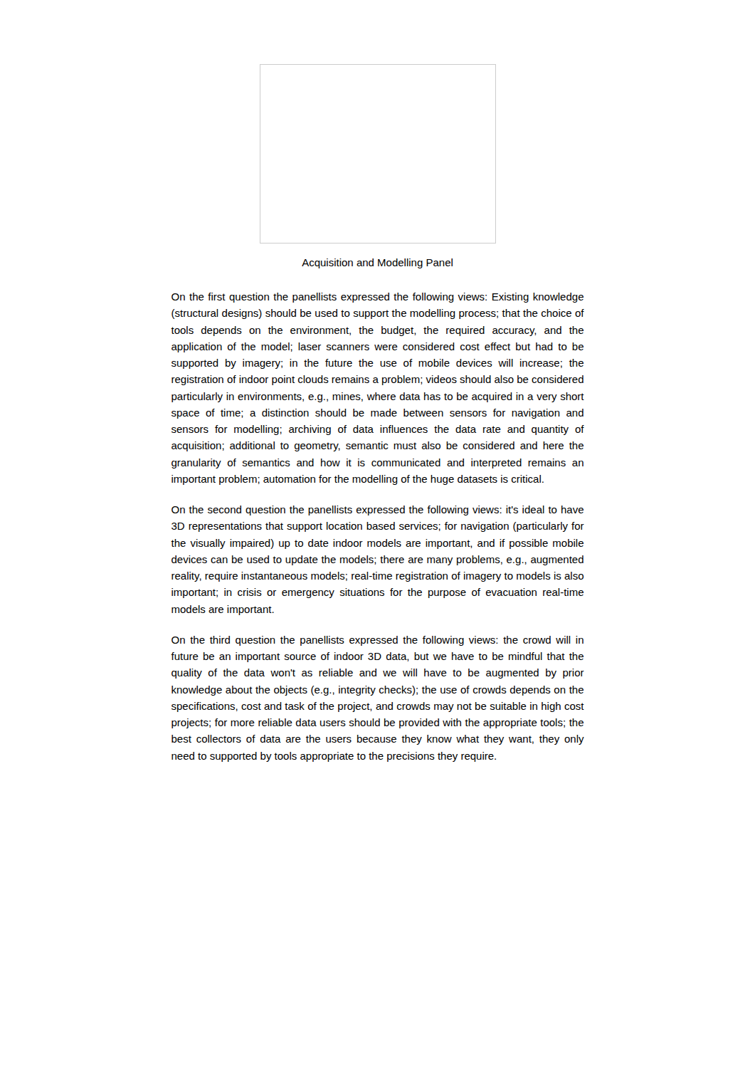Acquisition and Modelling Panel
On the first question the panellists expressed the following views: Existing knowledge (structural designs) should be used to support the modelling process; that the choice of tools depends on the environment, the budget, the required accuracy, and the application of the model; laser scanners were considered cost effect but had to be supported by imagery; in the future the use of mobile devices will increase; the registration of indoor point clouds remains a problem; videos should also be considered particularly in environments, e.g., mines, where data has to be acquired in a very short space of time; a distinction should be made between sensors for navigation and sensors for modelling; archiving of data influences the data rate and quantity of acquisition; additional to geometry, semantic must also be considered and here the granularity of semantics and how it is communicated and interpreted remains an important problem; automation for the modelling of the huge datasets is critical.
On the second question the panellists expressed the following views: it's ideal to have 3D representations that support location based services; for navigation (particularly for the visually impaired) up to date indoor models are important, and if possible mobile devices can be used to update the models; there are many problems, e.g., augmented reality, require instantaneous models; real-time registration of imagery to models is also important; in crisis or emergency situations for the purpose of evacuation real-time models are important.
On the third question the panellists expressed the following views: the crowd will in future be an important source of indoor 3D data, but we have to be mindful that the quality of the data won't as reliable and we will have to be augmented by prior knowledge about the objects (e.g., integrity checks); the use of crowds depends on the specifications, cost and task of the project, and crowds may not be suitable in high cost projects; for more reliable data users should be provided with the appropriate tools; the best collectors of data are the users because they know what they want, they only need to supported by tools appropriate to the precisions they require.